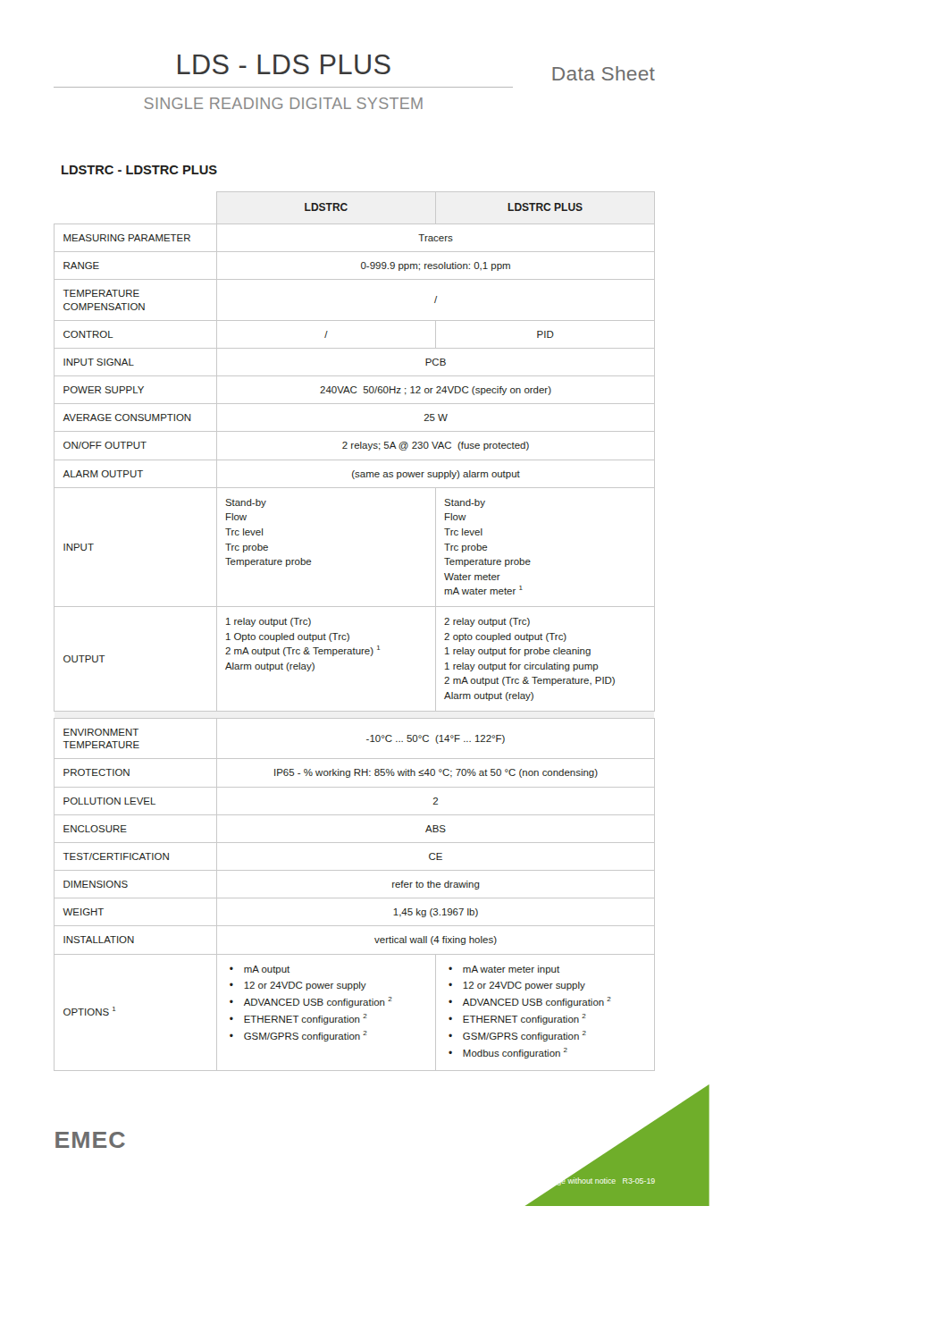Data Sheet
LDS - LDS PLUS
SINGLE READING DIGITAL SYSTEM
LDSTRC - LDSTRC PLUS
| | LDSTRC | LDSTRC PLUS |
| --- | --- | --- |
| MEASURING PARAMETER | Tracers |
| RANGE | 0-999.9 ppm; resolution: 0,1 ppm |
| TEMPERATURE COMPENSATION | / |
| CONTROL | / | PID |
| INPUT SIGNAL | PCB |
| POWER SUPPLY | 240VAC 50/60Hz ; 12 or 24VDC (specify on order) |
| AVERAGE CONSUMPTION | 25 W |
| ON/OFF OUTPUT | 2 relays; 5A @ 230 VAC (fuse protected) |
| ALARM OUTPUT | (same as power supply) alarm output |
| INPUT | Stand-by Flow Trc level Trc probe Temperature probe | Stand-by Flow Trc level Trc probe Temperature probe Water meter mA water meter 1 |
| OUTPUT | 1 relay output (Trc) 1 Opto coupled output (Trc) 2 mA output (Trc & Temperature) 1 Alarm output (relay) | 2 relay output (Trc) 2 opto coupled output (Trc) 1 relay output for probe cleaning 1 relay output for circulating pump 2 mA output (Trc & Temperature, PID) Alarm output (relay) |
| ENVIRONMENT TEMPERATURE | -10°C ... 50°C (14°F ... 122°F) |
| PROTECTION | IP65 - % working RH: 85% with ≤40 °C; 70% at 50 °C (non condensing) |
| POLLUTION LEVEL | 2 |
| ENCLOSURE | ABS |
| TEST/CERTIFICATION | CE |
| DIMENSIONS | refer to the drawing |
| WEIGHT | 1,45 kg (3.1967 lb) |
| INSTALLATION | vertical wall (4 fixing holes) |
| OPTIONS 1 | mA output 12 or 24VDC power supply ADVANCED USB configuration 2 ETHERNET configuration 2 GSM/GPRS configuration 2 | mA water meter input 12 or 24VDC power supply ADVANCED USB configuration 2 ETHERNET configuration 2 GSM/GPRS configuration 2 Modbus configuration 2 |
EMEC
ISO 9001:2015
ISO 14001:2004
OHSAS 18001:2007
CERTIFIED
MANAGEMENT
SYSTEM
Via Donatori di sangue, 1 - 02100 RIETI - Italy
Tel. +39 0746 2284 1 - Fax +39 0746 2284 2 - http://www.emecpumps.com
Subject to change without notice R3-05-19